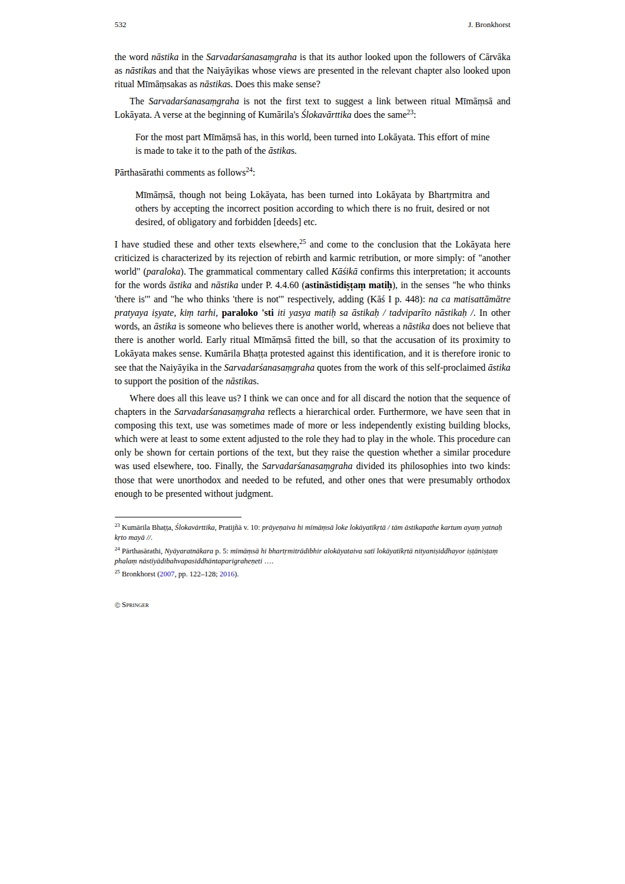532 J. Bronkhorst
the word nāstika in the Sarvadarśanasaṃgraha is that its author looked upon the followers of Cārvāka as nāstikas and that the Naiyāyikas whose views are presented in the relevant chapter also looked upon ritual Mīmāṃsakas as nāstikas. Does this make sense?
The Sarvadarśanasaṃgraha is not the first text to suggest a link between ritual Mīmāṃsā and Lokāyata. A verse at the beginning of Kumārila's Ślokavārttika does the same23:
For the most part Mīmāṃsā has, in this world, been turned into Lokāyata. This effort of mine is made to take it to the path of the āstikas.
Pārthasārathi comments as follows24:
Mīmāṃsā, though not being Lokāyata, has been turned into Lokāyata by Bhartṛmitra and others by accepting the incorrect position according to which there is no fruit, desired or not desired, of obligatory and forbidden [deeds] etc.
I have studied these and other texts elsewhere,25 and come to the conclusion that the Lokāyata here criticized is characterized by its rejection of rebirth and karmic retribution, or more simply: of "another world" (paraloka). The grammatical commentary called Kāśikā confirms this interpretation; it accounts for the words āstika and nāstika under P. 4.4.60 (astināstidiṣṭaṃ matiḥ), in the senses "he who thinks 'there is'" and "he who thinks 'there is not'" respectively, adding (Kāś I p. 448): na ca matisattāmātre pratyaya iṣyate, kiṃ tarhi, paraloko 'sti iti yasya matiḥ sa āstikaḥ / tadviparīto nāstikaḥ /. In other words, an āstika is someone who believes there is another world, whereas a nāstika does not believe that there is another world. Early ritual Mīmāṃsā fitted the bill, so that the accusation of its proximity to Lokāyata makes sense. Kumārila Bhaṭṭa protested against this identification, and it is therefore ironic to see that the Naiyāyika in the Sarvadarśanasaṃgraha quotes from the work of this self-proclaimed āstika to support the position of the nāstikas.
Where does all this leave us? I think we can once and for all discard the notion that the sequence of chapters in the Sarvadarśanasaṃgraha reflects a hierarchical order. Furthermore, we have seen that in composing this text, use was sometimes made of more or less independently existing building blocks, which were at least to some extent adjusted to the role they had to play in the whole. This procedure can only be shown for certain portions of the text, but they raise the question whether a similar procedure was used elsewhere, too. Finally, the Sarvadarśanasaṃgraha divided its philosophies into two kinds: those that were unorthodox and needed to be refuted, and other ones that were presumably orthodox enough to be presented without judgment.
23 Kumārila Bhaṭṭa, Ślokavārttika, Pratijñā v. 10: prāyeṇaiva hi mīmāṃsā loke lokāyatīkṛtā / tām āstikapathe kartum ayaṃ yatnaḥ kṛto mayā //.
24 Pārthasārathi, Nyāyaratnākara p. 5: mīmāṃsā hi bhartṛmitrādibhir alokāyataiva satī lokāyatīkṛtā nityaniṣiddhayor iṣṭāniṣṭaṃ phalaṃ nāstīyādibahvapasiddhāntaparigraheṇeti ….
25 Bronkhorst (2007, pp. 122–128; 2016).
ⓒ Springer